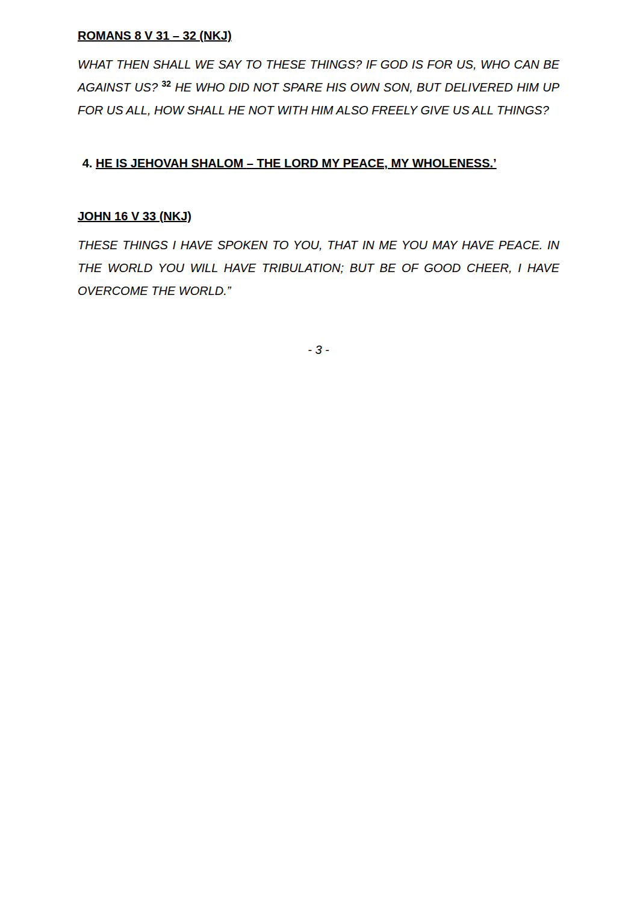ROMANS 8 V 31 – 32 (NKJ)
WHAT THEN SHALL WE SAY TO THESE THINGS? IF GOD IS FOR US, WHO CAN BE AGAINST US? 32 HE WHO DID NOT SPARE HIS OWN SON, BUT DELIVERED HIM UP FOR US ALL, HOW SHALL HE NOT WITH HIM ALSO FREELY GIVE US ALL THINGS?
HE IS JEHOVAH SHALOM – THE LORD MY PEACE, MY WHOLENESS.’
JOHN 16 V 33 (NKJ)
THESE THINGS I HAVE SPOKEN TO YOU, THAT IN ME YOU MAY HAVE PEACE. IN THE WORLD YOU WILL HAVE TRIBULATION; BUT BE OF GOOD CHEER, I HAVE OVERCOME THE WORLD.”
- 3 -